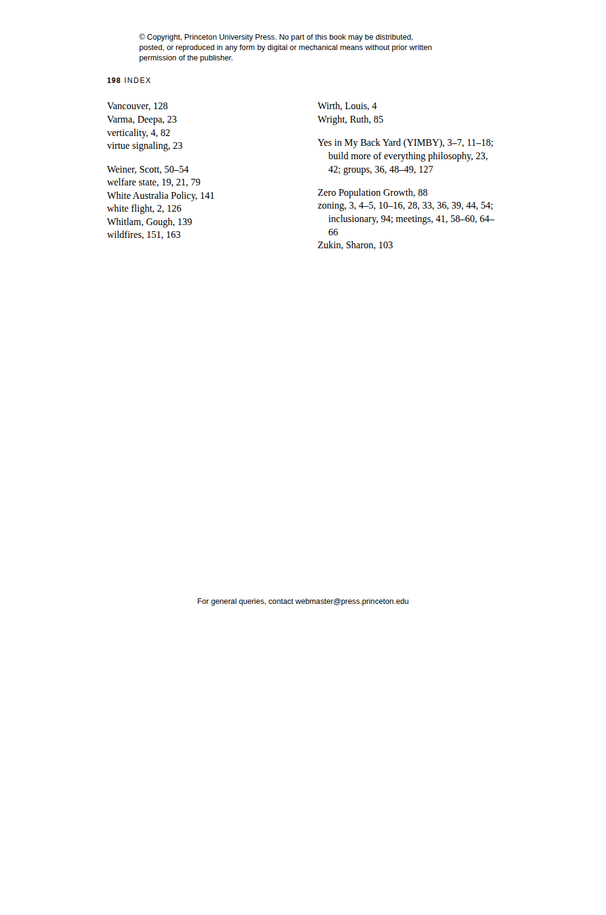© Copyright, Princeton University Press. No part of this book may be distributed, posted, or reproduced in any form by digital or mechanical means without prior written permission of the publisher.
198INDEX
Vancouver, 128
Varma, Deepa, 23
verticality, 4, 82
virtue signaling, 23
Weiner, Scott, 50–54
welfare state, 19, 21, 79
White Australia Policy, 141
white flight, 2, 126
Whitlam, Gough, 139
wildfires, 151, 163
Wirth, Louis, 4
Wright, Ruth, 85
Yes in My Back Yard (YIMBY), 3–7, 11–18; build more of everything philosophy, 23, 42; groups, 36, 48–49, 127
Zero Population Growth, 88
zoning, 3, 4–5, 10–16, 28, 33, 36, 39, 44, 54; inclusionary, 94; meetings, 41, 58–60, 64–66
Zukin, Sharon, 103
For general queries, contact webmaster@press.princeton.edu